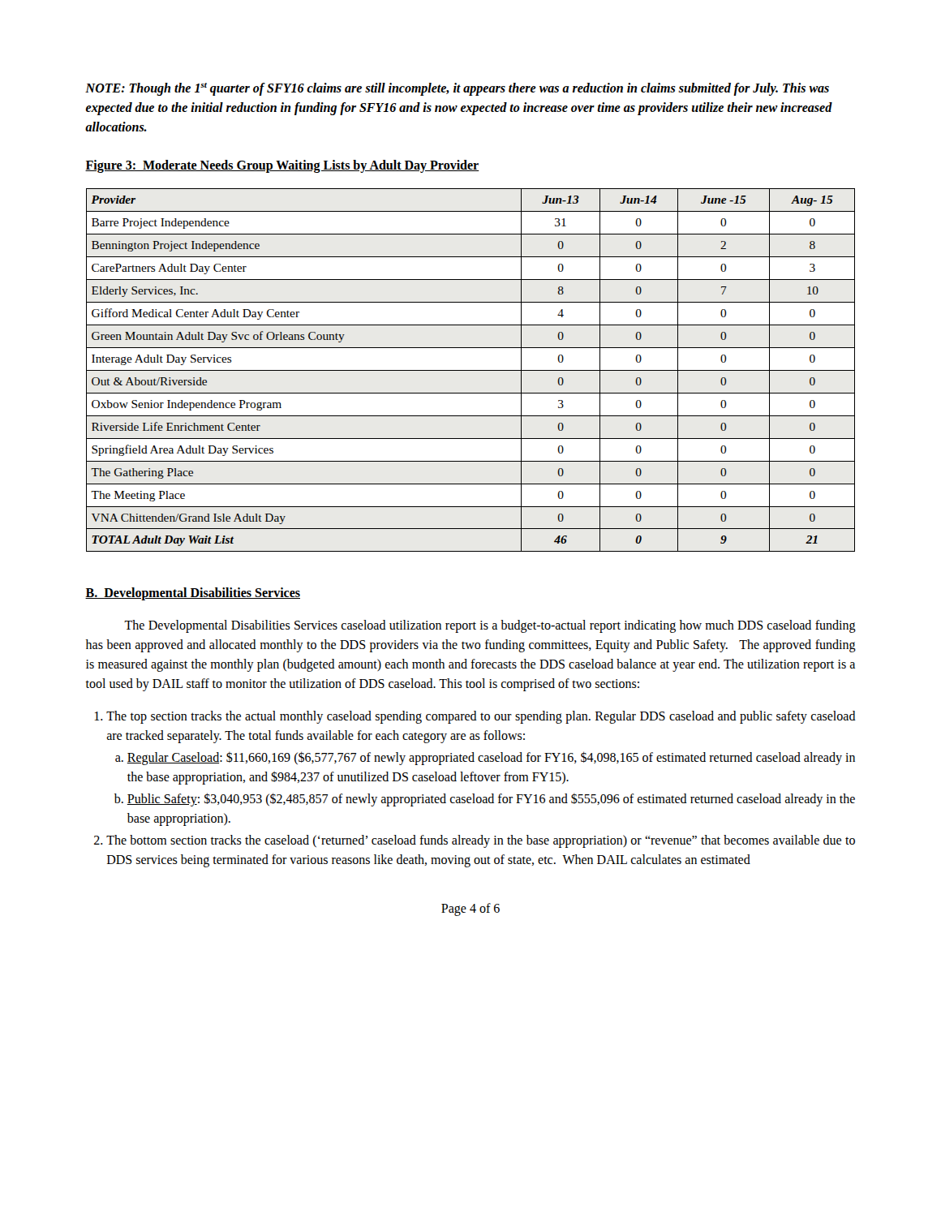NOTE: Though the 1st quarter of SFY16 claims are still incomplete, it appears there was a reduction in claims submitted for July. This was expected due to the initial reduction in funding for SFY16 and is now expected to increase over time as providers utilize their new increased allocations.
Figure 3: Moderate Needs Group Waiting Lists by Adult Day Provider
| Provider | Jun-13 | Jun-14 | June -15 | Aug- 15 |
| --- | --- | --- | --- | --- |
| Barre Project Independence | 31 | 0 | 0 | 0 |
| Bennington Project Independence | 0 | 0 | 2 | 8 |
| CarePartners Adult Day Center | 0 | 0 | 0 | 3 |
| Elderly Services, Inc. | 8 | 0 | 7 | 10 |
| Gifford Medical Center Adult Day Center | 4 | 0 | 0 | 0 |
| Green Mountain Adult Day Svc of Orleans County | 0 | 0 | 0 | 0 |
| Interage Adult Day Services | 0 | 0 | 0 | 0 |
| Out & About/Riverside | 0 | 0 | 0 | 0 |
| Oxbow Senior Independence Program | 3 | 0 | 0 | 0 |
| Riverside Life Enrichment Center | 0 | 0 | 0 | 0 |
| Springfield Area Adult Day Services | 0 | 0 | 0 | 0 |
| The Gathering Place | 0 | 0 | 0 | 0 |
| The Meeting Place | 0 | 0 | 0 | 0 |
| VNA Chittenden/Grand Isle Adult Day | 0 | 0 | 0 | 0 |
| TOTAL Adult Day Wait List | 46 | 0 | 9 | 21 |
B. Developmental Disabilities Services
The Developmental Disabilities Services caseload utilization report is a budget-to-actual report indicating how much DDS caseload funding has been approved and allocated monthly to the DDS providers via the two funding committees, Equity and Public Safety. The approved funding is measured against the monthly plan (budgeted amount) each month and forecasts the DDS caseload balance at year end. The utilization report is a tool used by DAIL staff to monitor the utilization of DDS caseload. This tool is comprised of two sections:
The top section tracks the actual monthly caseload spending compared to our spending plan. Regular DDS caseload and public safety caseload are tracked separately. The total funds available for each category are as follows:
Regular Caseload: $11,660,169 ($6,577,767 of newly appropriated caseload for FY16, $4,098,165 of estimated returned caseload already in the base appropriation, and $984,237 of unutilized DS caseload leftover from FY15).
Public Safety: $3,040,953 ($2,485,857 of newly appropriated caseload for FY16 and $555,096 of estimated returned caseload already in the base appropriation).
The bottom section tracks the caseload (‘returned’ caseload funds already in the base appropriation) or “revenue” that becomes available due to DDS services being terminated for various reasons like death, moving out of state, etc. When DAIL calculates an estimated
Page 4 of 6